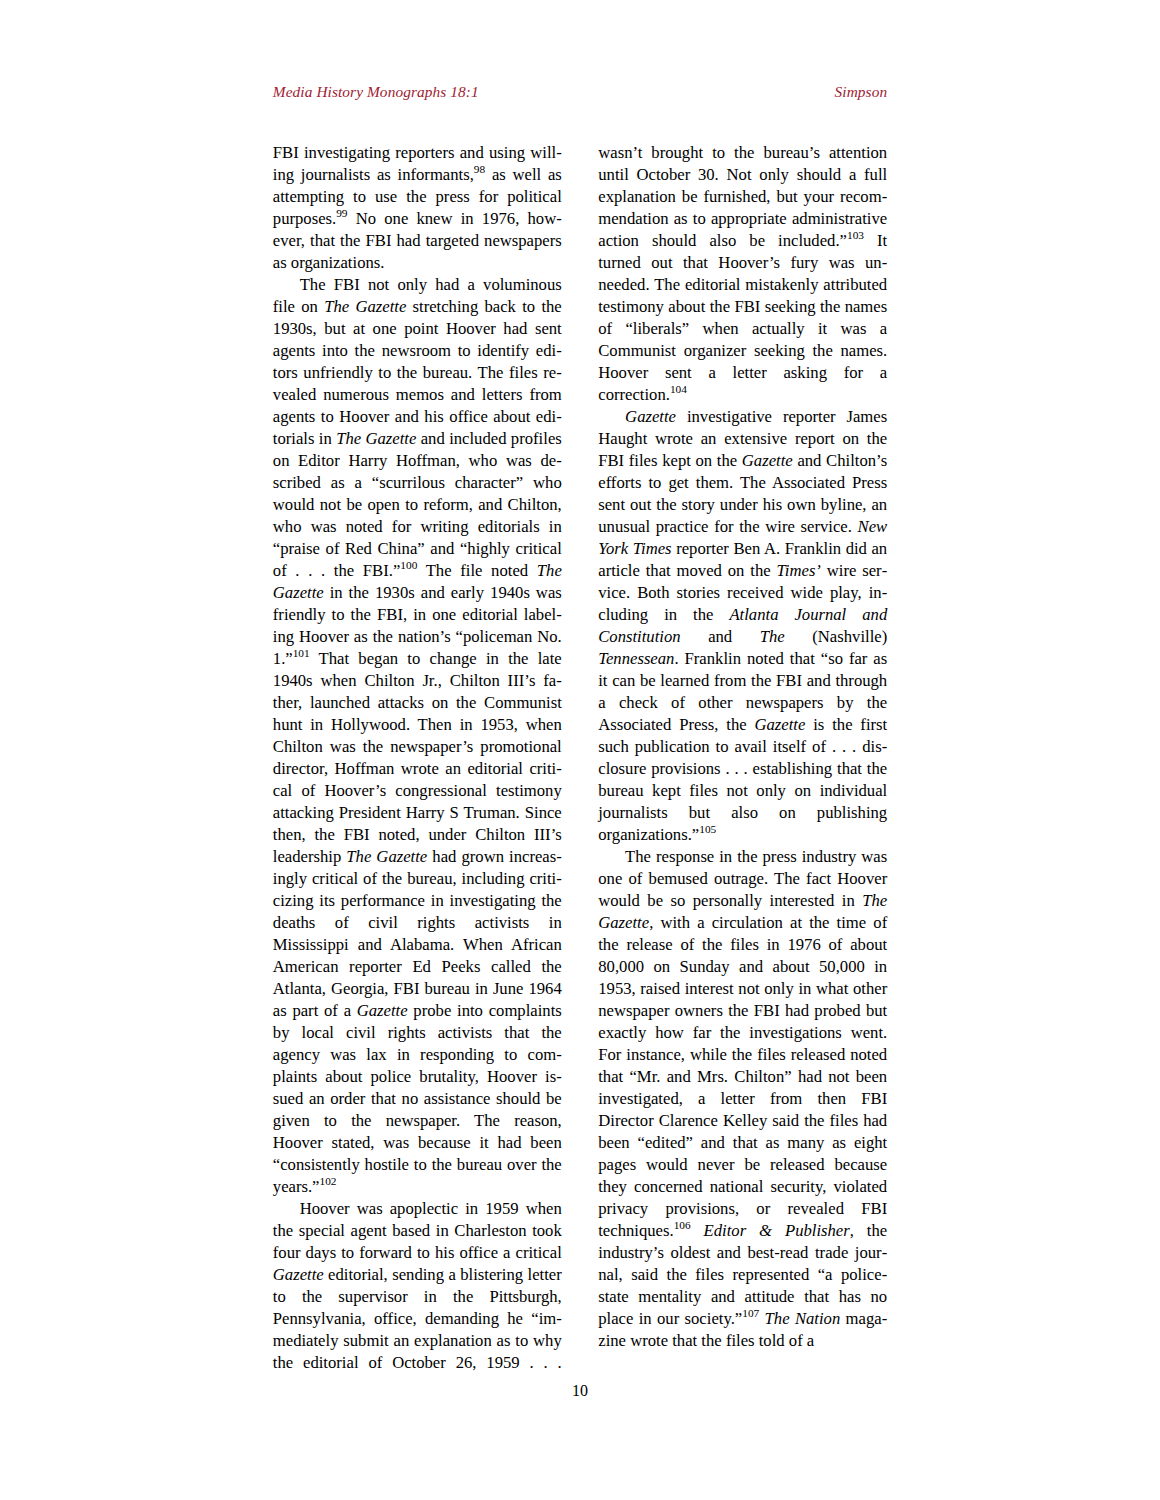Media History Monographs 18:1
Simpson
FBI investigating reporters and using willing journalists as informants,98 as well as attempting to use the press for political purposes.99 No one knew in 1976, however, that the FBI had targeted newspapers as organizations.
The FBI not only had a voluminous file on The Gazette stretching back to the 1930s, but at one point Hoover had sent agents into the newsroom to identify editors unfriendly to the bureau. The files revealed numerous memos and letters from agents to Hoover and his office about editorials in The Gazette and included profiles on Editor Harry Hoffman, who was described as a “scurrilous character” who would not be open to reform, and Chilton, who was noted for writing editorials in “praise of Red China” and “highly critical of . . . the FBI.”100 The file noted The Gazette in the 1930s and early 1940s was friendly to the FBI, in one editorial labeling Hoover as the nation’s “policeman No. 1.”101 That began to change in the late 1940s when Chilton Jr., Chilton III’s father, launched attacks on the Communist hunt in Hollywood. Then in 1953, when Chilton was the newspaper’s promotional director, Hoffman wrote an editorial critical of Hoover’s congressional testimony attacking President Harry S Truman. Since then, the FBI noted, under Chilton III’s leadership The Gazette had grown increasingly critical of the bureau, including criticizing its performance in investigating the deaths of civil rights activists in Mississippi and Alabama. When African American reporter Ed Peeks called the Atlanta, Georgia, FBI bureau in June 1964 as part of a Gazette probe into complaints by local civil rights activists that the agency was lax in responding to complaints about police brutality, Hoover issued an order that no assistance should be given to the newspaper. The reason, Hoover stated, was because it had been “consistently hostile to the bureau over the years.”102
Hoover was apoplectic in 1959 when the special agent based in Charleston took four days to forward to his office a critical Gazette editorial, sending a blistering letter to the supervisor in the Pittsburgh, Pennsylvania, office, demanding he “immediately submit an explanation as to why the editorial of October 26, 1959 . . . wasn’t brought to the bureau’s attention until October 30. Not only should a full explanation be furnished, but your recommendation as to appropriate administrative action should also be included.”103 It turned out that Hoover’s fury was unneeded. The editorial mistakenly attributed testimony about the FBI seeking the names of “liberals” when actually it was a Communist organizer seeking the names. Hoover sent a letter asking for a correction.104
Gazette investigative reporter James Haught wrote an extensive report on the FBI files kept on the Gazette and Chilton’s efforts to get them. The Associated Press sent out the story under his own byline, an unusual practice for the wire service. New York Times reporter Ben A. Franklin did an article that moved on the Times’ wire service. Both stories received wide play, including in the Atlanta Journal and Constitution and The (Nashville) Tennessean. Franklin noted that “so far as it can be learned from the FBI and through a check of other newspapers by the Associated Press, the Gazette is the first such publication to avail itself of . . . disclosure provisions . . . establishing that the bureau kept files not only on individual journalists but also on publishing organizations.”105
The response in the press industry was one of bemused outrage. The fact Hoover would be so personally interested in The Gazette, with a circulation at the time of the release of the files in 1976 of about 80,000 on Sunday and about 50,000 in 1953, raised interest not only in what other newspaper owners the FBI had probed but exactly how far the investigations went. For instance, while the files released noted that “Mr. and Mrs. Chilton” had not been investigated, a letter from then FBI Director Clarence Kelley said the files had been “edited” and that as many as eight pages would never be released because they concerned national security, violated privacy provisions, or revealed FBI techniques.106 Editor & Publisher, the industry’s oldest and best-read trade journal, said the files represented “a police-state mentality and attitude that has no place in our society.”107 The Nation magazine wrote that the files told of a
10